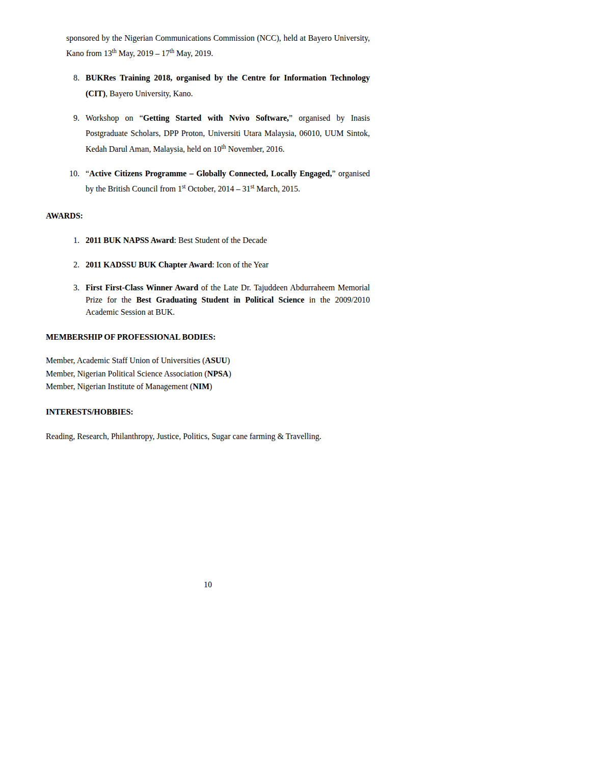sponsored by the Nigerian Communications Commission (NCC), held at Bayero University, Kano from 13th May, 2019 – 17th May, 2019.
BUKRes Training 2018, organised by the Centre for Information Technology (CIT), Bayero University, Kano.
Workshop on “Getting Started with Nvivo Software,” organised by Inasis Postgraduate Scholars, DPP Proton, Universiti Utara Malaysia, 06010, UUM Sintok, Kedah Darul Aman, Malaysia, held on 10th November, 2016.
“Active Citizens Programme – Globally Connected, Locally Engaged,” organised by the British Council from 1st October, 2014 – 31st March, 2015.
AWARDS:
2011 BUK NAPSS Award: Best Student of the Decade
2011 KADSSU BUK Chapter Award: Icon of the Year
First First-Class Winner Award of the Late Dr. Tajuddeen Abdurraheem Memorial Prize for the Best Graduating Student in Political Science in the 2009/2010 Academic Session at BUK.
MEMBERSHIP OF PROFESSIONAL BODIES:
Member, Academic Staff Union of Universities (ASUU)
Member, Nigerian Political Science Association (NPSA)
Member, Nigerian Institute of Management (NIM)
INTERESTS/HOBBIES:
Reading, Research, Philanthropy, Justice, Politics, Sugar cane farming & Travelling.
10